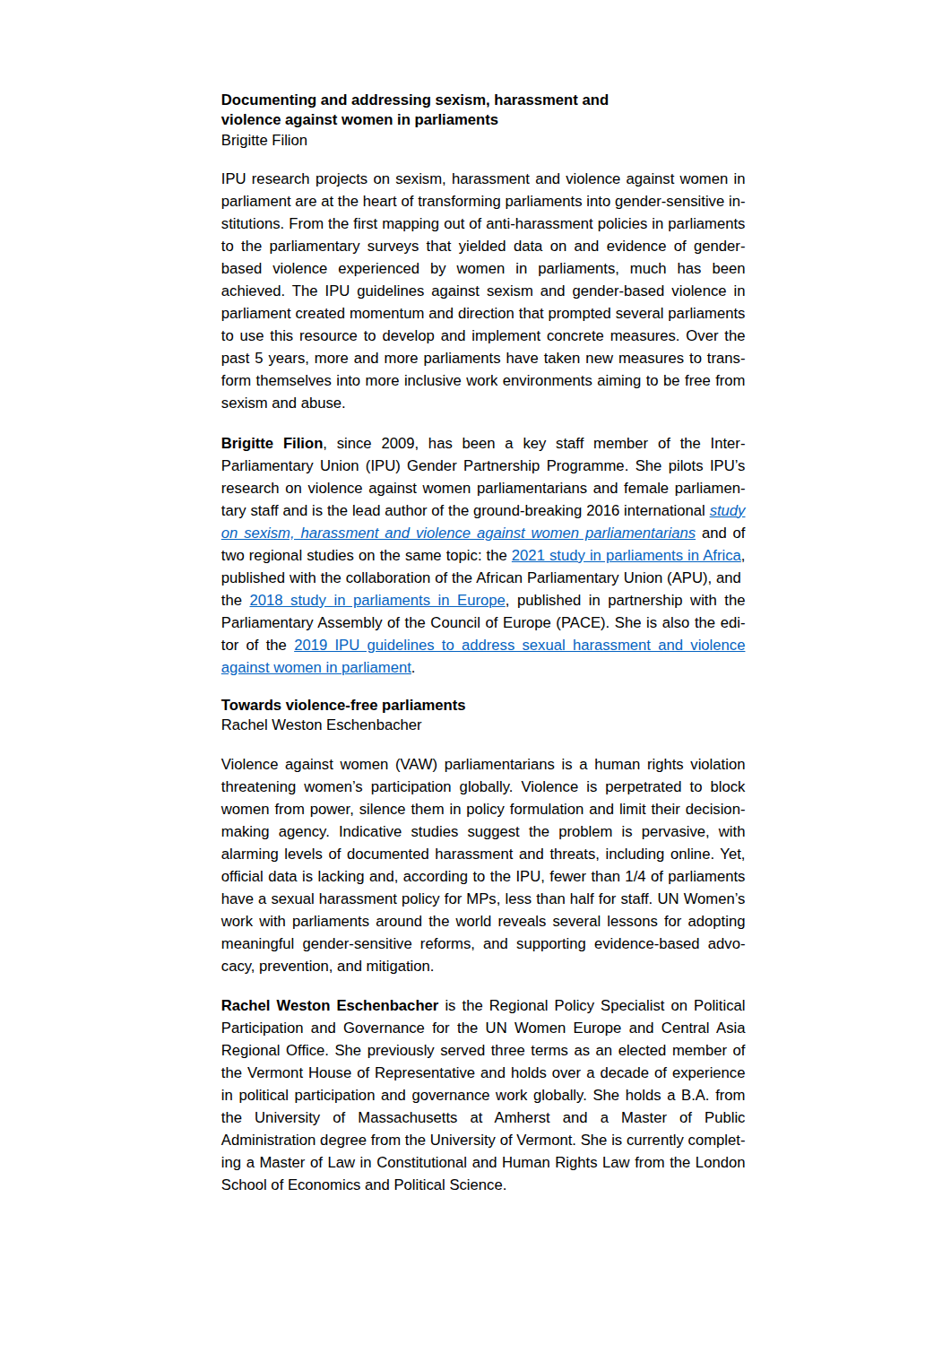Documenting and addressing sexism, harassment and
violence against women in parliaments
Brigitte Filion
IPU research projects on sexism, harassment and violence against women in parliament are at the heart of transforming parliaments into gender-sensitive institutions. From the first mapping out of anti-harassment policies in parliaments to the parliamentary surveys that yielded data on and evidence of gender-based violence experienced by women in parliaments, much has been achieved. The IPU guidelines against sexism and gender-based violence in parliament created momentum and direction that prompted several parliaments to use this resource to develop and implement concrete measures. Over the past 5 years, more and more parliaments have taken new measures to transform themselves into more inclusive work environments aiming to be free from sexism and abuse.
Brigitte Filion, since 2009, has been a key staff member of the Inter-Parliamentary Union (IPU) Gender Partnership Programme. She pilots IPU’s research on violence against women parliamentarians and female parliamentary staff and is the lead author of the ground-breaking 2016 international study on sexism, harassment and violence against women parliamentarians and of two regional studies on the same topic: the 2021 study in parliaments in Africa, published with the collaboration of the African Parliamentary Union (APU), and the 2018 study in parliaments in Europe, published in partnership with the Parliamentary Assembly of the Council of Europe (PACE). She is also the editor of the 2019 IPU guidelines to address sexual harassment and violence against women in parliament.
Towards violence-free parliaments
Rachel Weston Eschenbacher
Violence against women (VAW) parliamentarians is a human rights violation threatening women’s participation globally. Violence is perpetrated to block women from power, silence them in policy formulation and limit their decision-making agency. Indicative studies suggest the problem is pervasive, with alarming levels of documented harassment and threats, including online. Yet, official data is lacking and, according to the IPU, fewer than 1/4 of parliaments have a sexual harassment policy for MPs, less than half for staff. UN Women’s work with parliaments around the world reveals several lessons for adopting meaningful gender-sensitive reforms, and supporting evidence-based advocacy, prevention, and mitigation.
Rachel Weston Eschenbacher is the Regional Policy Specialist on Political Participation and Governance for the UN Women Europe and Central Asia Regional Office. She previously served three terms as an elected member of the Vermont House of Representative and holds over a decade of experience in political participation and governance work globally. She holds a B.A. from the University of Massachusetts at Amherst and a Master of Public Administration degree from the University of Vermont. She is currently completing a Master of Law in Constitutional and Human Rights Law from the London School of Economics and Political Science.